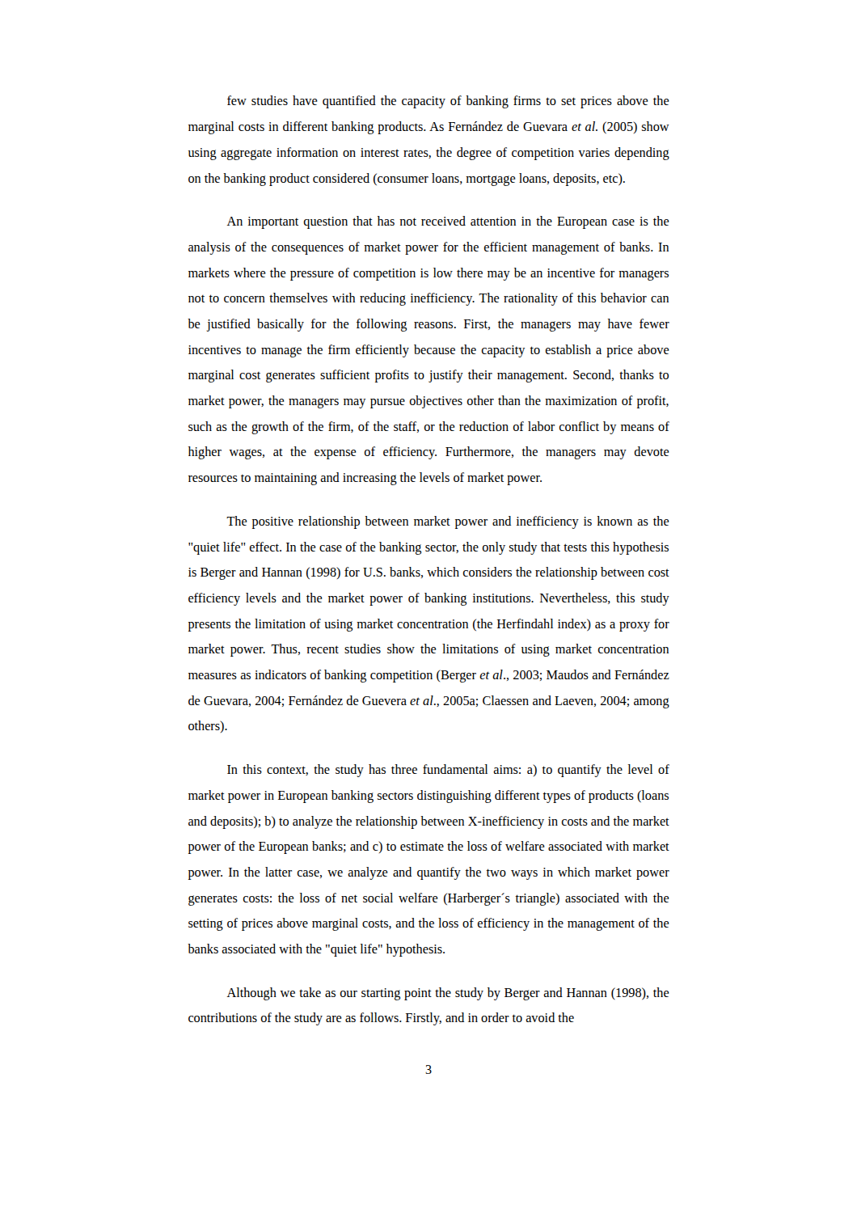few studies have quantified the capacity of banking firms to set prices above the marginal costs in different banking products. As Fernández de Guevara et al. (2005) show using aggregate information on interest rates, the degree of competition varies depending on the banking product considered (consumer loans, mortgage loans, deposits, etc).
An important question that has not received attention in the European case is the analysis of the consequences of market power for the efficient management of banks. In markets where the pressure of competition is low there may be an incentive for managers not to concern themselves with reducing inefficiency. The rationality of this behavior can be justified basically for the following reasons. First, the managers may have fewer incentives to manage the firm efficiently because the capacity to establish a price above marginal cost generates sufficient profits to justify their management. Second, thanks to market power, the managers may pursue objectives other than the maximization of profit, such as the growth of the firm, of the staff, or the reduction of labor conflict by means of higher wages, at the expense of efficiency. Furthermore, the managers may devote resources to maintaining and increasing the levels of market power.
The positive relationship between market power and inefficiency is known as the "quiet life" effect. In the case of the banking sector, the only study that tests this hypothesis is Berger and Hannan (1998) for U.S. banks, which considers the relationship between cost efficiency levels and the market power of banking institutions. Nevertheless, this study presents the limitation of using market concentration (the Herfindahl index) as a proxy for market power. Thus, recent studies show the limitations of using market concentration measures as indicators of banking competition (Berger et al., 2003; Maudos and Fernández de Guevara, 2004; Fernández de Guevera et al., 2005a; Claessen and Laeven, 2004; among others).
In this context, the study has three fundamental aims: a) to quantify the level of market power in European banking sectors distinguishing different types of products (loans and deposits); b) to analyze the relationship between X-inefficiency in costs and the market power of the European banks; and c) to estimate the loss of welfare associated with market power. In the latter case, we analyze and quantify the two ways in which market power generates costs: the loss of net social welfare (Harberger´s triangle) associated with the setting of prices above marginal costs, and the loss of efficiency in the management of the banks associated with the "quiet life" hypothesis.
Although we take as our starting point the study by Berger and Hannan (1998), the contributions of the study are as follows. Firstly, and in order to avoid the
3